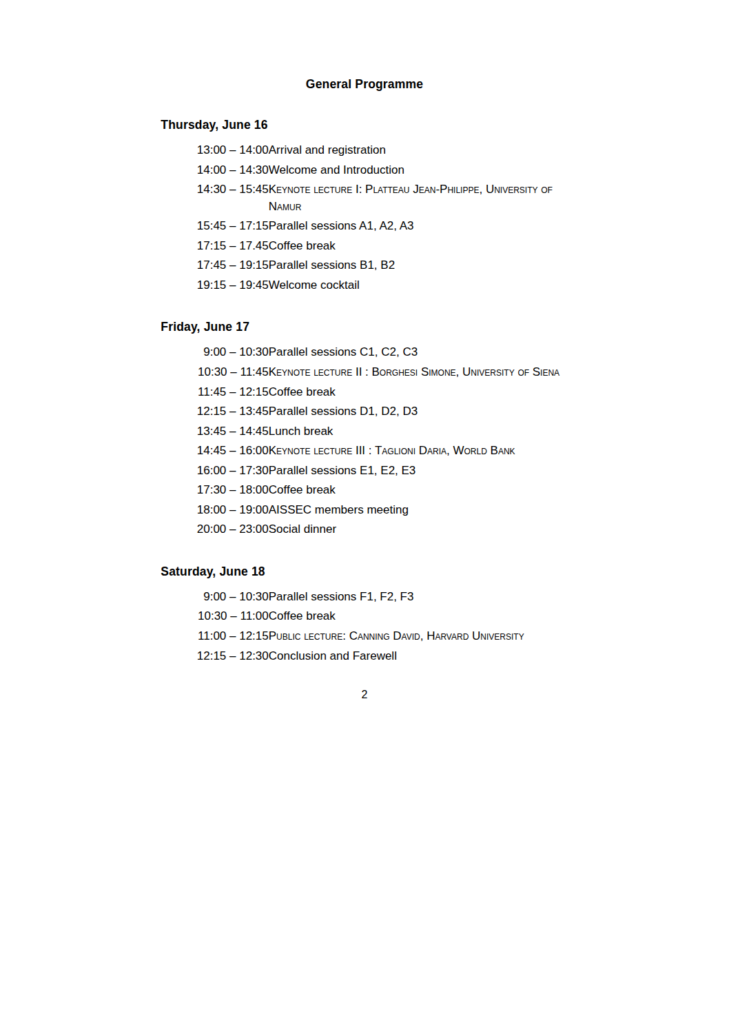General Programme
Thursday, June 16
| 13:00 – 14:00 | Arrival and registration |
| 14:00 – 14:30 | Welcome and Introduction |
| 14:30 – 15:45 | Keynote lecture I: Platteau Jean-Philippe, University of Namur |
| 15:45 – 17:15 | Parallel sessions A1, A2, A3 |
| 17:15 – 17.45 | Coffee break |
| 17:45 – 19:15 | Parallel sessions B1, B2 |
| 19:15 – 19:45 | Welcome cocktail |
Friday, June 17
| 9:00 – 10:30 | Parallel sessions C1, C2, C3 |
| 10:30 – 11:45 | Keynote lecture II : Borghesi Simone, University of Siena |
| 11:45 – 12:15 | Coffee break |
| 12:15 – 13:45 | Parallel sessions D1, D2, D3 |
| 13:45 – 14:45 | Lunch break |
| 14:45 – 16:00 | Keynote lecture III : Taglioni Daria, World Bank |
| 16:00 – 17:30 | Parallel sessions E1, E2, E3 |
| 17:30 – 18:00 | Coffee break |
| 18:00 – 19:00 | AISSEC members meeting |
| 20:00 – 23:00 | Social dinner |
Saturday, June 18
| 9:00 – 10:30 | Parallel sessions F1, F2, F3 |
| 10:30 – 11:00 | Coffee break |
| 11:00 – 12:15 | Public lecture: Canning David, Harvard University |
| 12:15 – 12:30 | Conclusion and Farewell |
2